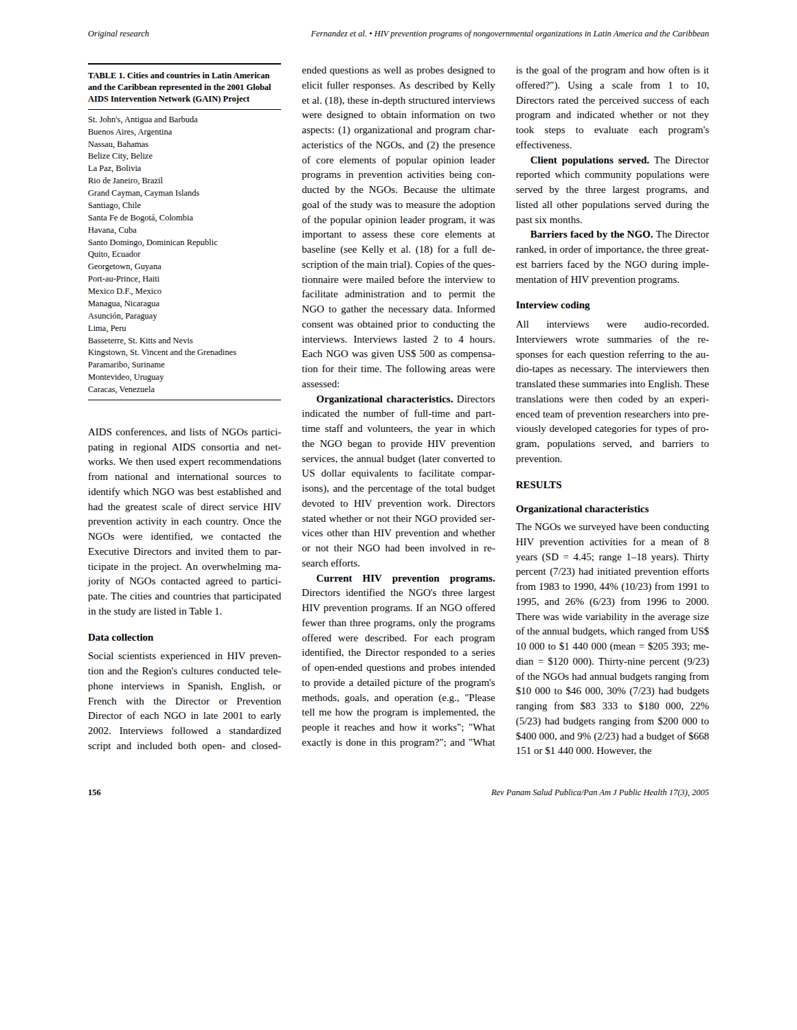Original research
Fernandez et al. • HIV prevention programs of nongovernmental organizations in Latin America and the Caribbean
TABLE 1. Cities and countries in Latin American and the Caribbean represented in the 2001 Global AIDS Intervention Network (GAIN) Project
St. John's, Antigua and Barbuda
Buenos Aires, Argentina
Nassau, Bahamas
Belize City, Belize
La Paz, Bolivia
Rio de Janeiro, Brazil
Grand Cayman, Cayman Islands
Santiago, Chile
Santa Fe de Bogotá, Colombia
Havana, Cuba
Santo Domingo, Dominican Republic
Quito, Ecuador
Georgetown, Guyana
Port-au-Prince, Haiti
Mexico D.F., Mexico
Managua, Nicaragua
Asunción, Paraguay
Lima, Peru
Basseterre, St. Kitts and Nevis
Kingstown, St. Vincent and the Grenadines
Paramaribo, Suriname
Montevideo, Uruguay
Caracas, Venezuela
AIDS conferences, and lists of NGOs participating in regional AIDS consortia and networks. We then used expert recommendations from national and international sources to identify which NGO was best established and had the greatest scale of direct service HIV prevention activity in each country. Once the NGOs were identified, we contacted the Executive Directors and invited them to participate in the project. An overwhelming majority of NGOs contacted agreed to participate. The cities and countries that participated in the study are listed in Table 1.
Data collection
Social scientists experienced in HIV prevention and the Region's cultures conducted telephone interviews in Spanish, English, or French with the Director or Prevention Director of each NGO in late 2001 to early 2002. Interviews followed a standardized script and included both open- and closed-ended questions as well as probes designed to elicit fuller responses. As described by Kelly et al. (18), these in-depth structured interviews were designed to obtain information on two aspects: (1) organizational and program characteristics of the NGOs, and (2) the presence of core elements of popular opinion leader programs in prevention activities being conducted by the NGOs. Because the ultimate goal of the study was to measure the adoption of the popular opinion leader program, it was important to assess these core elements at baseline (see Kelly et al. (18) for a full description of the main trial). Copies of the questionnaire were mailed before the interview to facilitate administration and to permit the NGO to gather the necessary data. Informed consent was obtained prior to conducting the interviews. Interviews lasted 2 to 4 hours. Each NGO was given US$ 500 as compensation for their time. The following areas were assessed:
Organizational characteristics. Directors indicated the number of full-time and part-time staff and volunteers, the year in which the NGO began to provide HIV prevention services, the annual budget (later converted to US dollar equivalents to facilitate comparisons), and the percentage of the total budget devoted to HIV prevention work. Directors stated whether or not their NGO provided services other than HIV prevention and whether or not their NGO had been involved in research efforts.
Current HIV prevention programs. Directors identified the NGO's three largest HIV prevention programs. If an NGO offered fewer than three programs, only the programs offered were described. For each program identified, the Director responded to a series of open-ended questions and probes intended to provide a detailed picture of the program's methods, goals, and operation (e.g., "Please tell me how the program is implemented, the people it reaches and how it works"; "What exactly is done in this program?"; and "What is the goal of the program and how often is it offered?"). Using a scale from 1 to 10, Directors rated the perceived success of each program and indicated whether or not they took steps to evaluate each program's effectiveness.
Client populations served. The Director reported which community populations were served by the three largest programs, and listed all other populations served during the past six months.
Barriers faced by the NGO. The Director ranked, in order of importance, the three greatest barriers faced by the NGO during implementation of HIV prevention programs.
Interview coding
All interviews were audio-recorded. Interviewers wrote summaries of the responses for each question referring to the audio-tapes as necessary. The interviewers then translated these summaries into English. These translations were then coded by an experienced team of prevention researchers into previously developed categories for types of program, populations served, and barriers to prevention.
RESULTS
Organizational characteristics
The NGOs we surveyed have been conducting HIV prevention activities for a mean of 8 years (SD = 4.45; range 1–18 years). Thirty percent (7/23) had initiated prevention efforts from 1983 to 1990, 44% (10/23) from 1991 to 1995, and 26% (6/23) from 1996 to 2000. There was wide variability in the average size of the annual budgets, which ranged from US$ 10 000 to $1 440 000 (mean = $205 393; median = $120 000). Thirty-nine percent (9/23) of the NGOs had annual budgets ranging from $10 000 to $46 000, 30% (7/23) had budgets ranging from $83 333 to $180 000, 22% (5/23) had budgets ranging from $200 000 to $400 000, and 9% (2/23) had a budget of $668 151 or $1 440 000. However, the
156
Rev Panam Salud Publica/Pan Am J Public Health 17(3), 2005